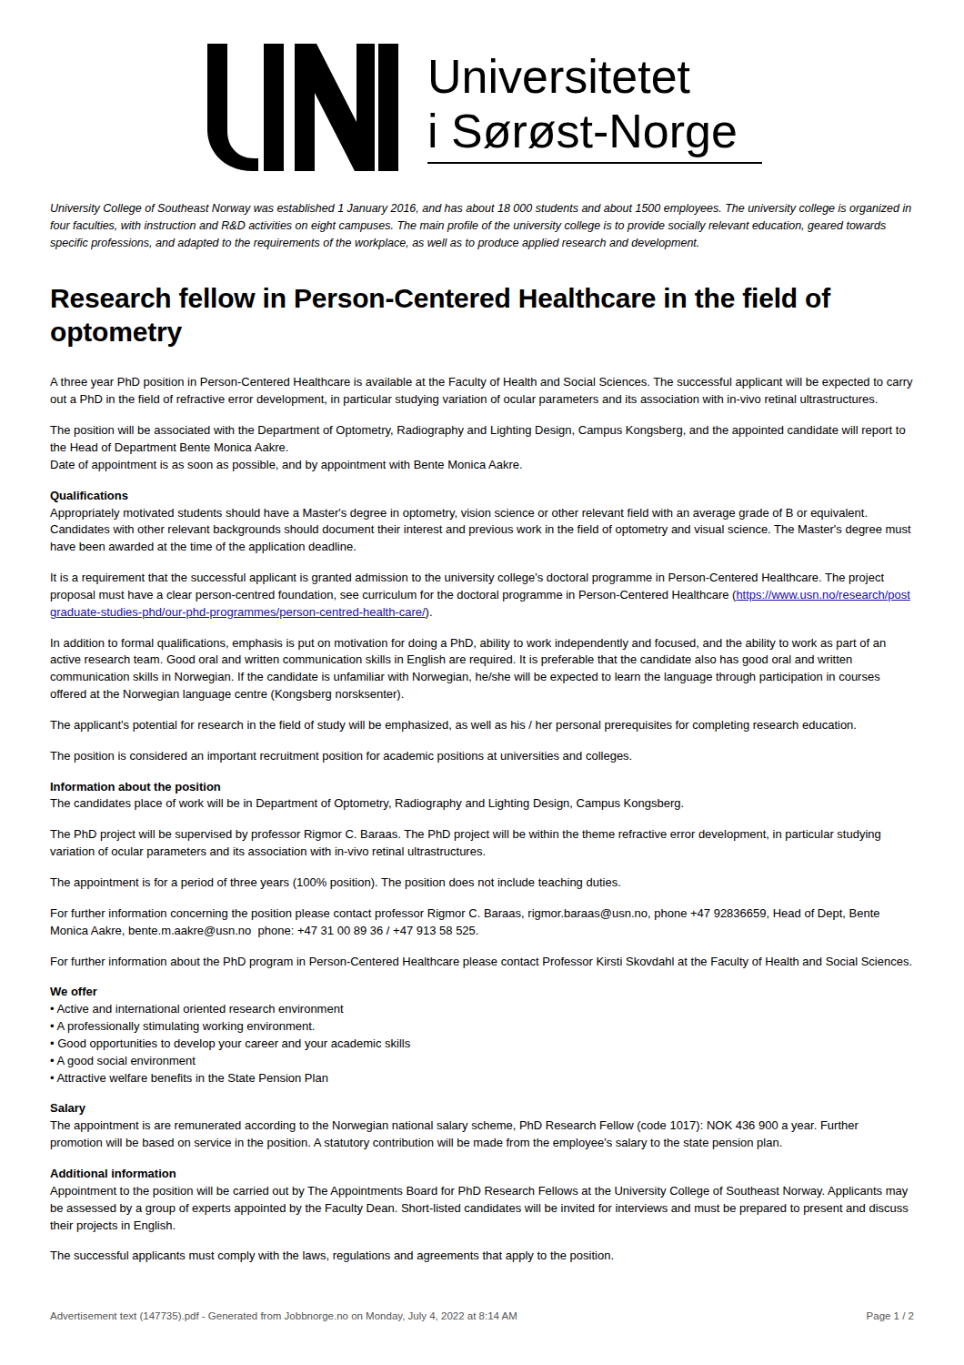Universitetet i Sørøst-Norge
University College of Southeast Norway was established 1 January 2016, and has about 18 000 students and about 1500 employees. The university college is organized in four faculties, with instruction and R&D activities on eight campuses. The main profile of the university college is to provide socially relevant education, geared towards specific professions, and adapted to the requirements of the workplace, as well as to produce applied research and development.
Research fellow in Person-Centered Healthcare in the field of optometry
A three year PhD position in Person-Centered Healthcare is available at the Faculty of Health and Social Sciences. The successful applicant will be expected to carry out a PhD in the field of refractive error development, in particular studying variation of ocular parameters and its association with in-vivo retinal ultrastructures.
The position will be associated with the Department of Optometry, Radiography and Lighting Design, Campus Kongsberg, and the appointed candidate will report to the Head of Department Bente Monica Aakre.
Date of appointment is as soon as possible, and by appointment with Bente Monica Aakre.
Qualifications
Appropriately motivated students should have a Master's degree in optometry, vision science or other relevant field with an average grade of B or equivalent. Candidates with other relevant backgrounds should document their interest and previous work in the field of optometry and visual science. The Master's degree must have been awarded at the time of the application deadline.
It is a requirement that the successful applicant is granted admission to the university college's doctoral programme in Person-Centered Healthcare. The project proposal must have a clear person-centred foundation, see curriculum for the doctoral programme in Person-Centered Healthcare (https://www.usn.no/research/postgraduate-studies-phd/our-phd-programmes/person-centred-health-care/).
In addition to formal qualifications, emphasis is put on motivation for doing a PhD, ability to work independently and focused, and the ability to work as part of an active research team. Good oral and written communication skills in English are required. It is preferable that the candidate also has good oral and written communication skills in Norwegian. If the candidate is unfamiliar with Norwegian, he/she will be expected to learn the language through participation in courses offered at the Norwegian language centre (Kongsberg norsksenter).
The applicant's potential for research in the field of study will be emphasized, as well as his / her personal prerequisites for completing research education.
The position is considered an important recruitment position for academic positions at universities and colleges.
Information about the position
The candidates place of work will be in Department of Optometry, Radiography and Lighting Design, Campus Kongsberg.
The PhD project will be supervised by professor Rigmor C. Baraas. The PhD project will be within the theme refractive error development, in particular studying variation of ocular parameters and its association with in-vivo retinal ultrastructures.
The appointment is for a period of three years (100% position). The position does not include teaching duties.
For further information concerning the position please contact professor Rigmor C. Baraas, rigmor.baraas@usn.no, phone +47 92836659, Head of Dept, Bente Monica Aakre, bente.m.aakre@usn.no phone: +47 31 00 89 36 / +47 913 58 525.
For further information about the PhD program in Person-Centered Healthcare please contact Professor Kirsti Skovdahl at the Faculty of Health and Social Sciences.
We offer
• Active and international oriented research environment
• A professionally stimulating working environment.
• Good opportunities to develop your career and your academic skills
• A good social environment
• Attractive welfare benefits in the State Pension Plan
Salary
The appointment is are remunerated according to the Norwegian national salary scheme, PhD Research Fellow (code 1017): NOK 436 900 a year. Further promotion will be based on service in the position. A statutory contribution will be made from the employee's salary to the state pension plan.
Additional information
Appointment to the position will be carried out by The Appointments Board for PhD Research Fellows at the University College of Southeast Norway. Applicants may be assessed by a group of experts appointed by the Faculty Dean. Short-listed candidates will be invited for interviews and must be prepared to present and discuss their projects in English.
The successful applicants must comply with the laws, regulations and agreements that apply to the position.
Advertisement text (147735).pdf - Generated from Jobbnorge.no on Monday, July 4, 2022 at 8:14 AM
Page 1 / 2